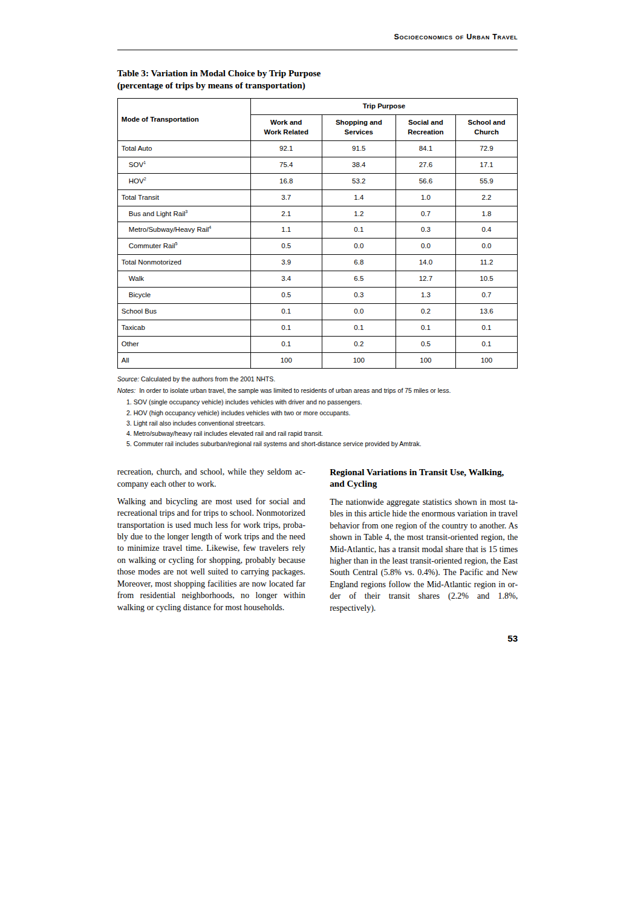Socioeconomics of Urban Travel
Table 3: Variation in Modal Choice by Trip Purpose (percentage of trips by means of transportation)
| Mode of Transportation | Trip Purpose |
| --- | --- |
| Work and Work Related | Shopping and Services | Social and Recreation | School and Church |
| Total Auto | 92.1 | 91.5 | 84.1 | 72.9 |
| SOV 1 | 75.4 | 38.4 | 27.6 | 17.1 |
| HOV 2 | 16.8 | 53.2 | 56.6 | 55.9 |
| Total Transit | 3.7 | 1.4 | 1.0 | 2.2 |
| Bus and Light Rail 3 | 2.1 | 1.2 | 0.7 | 1.8 |
| Metro/Subway/Heavy Rail 4 | 1.1 | 0.1 | 0.3 | 0.4 |
| Commuter Rail 5 | 0.5 | 0.0 | 0.0 | 0.0 |
| Total Nonmotorized | 3.9 | 6.8 | 14.0 | 11.2 |
| Walk | 3.4 | 6.5 | 12.7 | 10.5 |
| Bicycle | 0.5 | 0.3 | 1.3 | 0.7 |
| School Bus | 0.1 | 0.0 | 0.2 | 13.6 |
| Taxicab | 0.1 | 0.1 | 0.1 | 0.1 |
| Other | 0.1 | 0.2 | 0.5 | 0.1 |
| All | 100 | 100 | 100 | 100 |
Source: Calculated by the authors from the 2001 NHTS.
Notes: In order to isolate urban travel, the sample was limited to residents of urban areas and trips of 75 miles or less.
SOV (single occupancy vehicle) includes vehicles with driver and no passengers.
HOV (high occupancy vehicle) includes vehicles with two or more occupants.
Light rail also includes conventional streetcars.
Metro/subway/heavy rail includes elevated rail and rail rapid transit.
Commuter rail includes suburban/regional rail systems and short-distance service provided by Amtrak.
recreation, church, and school, while they seldom accompany each other to work.
Walking and bicycling are most used for social and recreational trips and for trips to school. Nonmotorized transportation is used much less for work trips, probably due to the longer length of work trips and the need to minimize travel time. Likewise, few travelers rely on walking or cycling for shopping, probably because those modes are not well suited to carrying packages. Moreover, most shopping facilities are now located far from residential neighborhoods, no longer within walking or cycling distance for most households.
Regional Variations in Transit Use, Walking, and Cycling
The nationwide aggregate statistics shown in most tables in this article hide the enormous variation in travel behavior from one region of the country to another. As shown in Table 4, the most transit-oriented region, the Mid-Atlantic, has a transit modal share that is 15 times higher than in the least transit-oriented region, the East South Central (5.8% vs. 0.4%). The Pacific and New England regions follow the Mid-Atlantic region in order of their transit shares (2.2% and 1.8%, respectively).
53